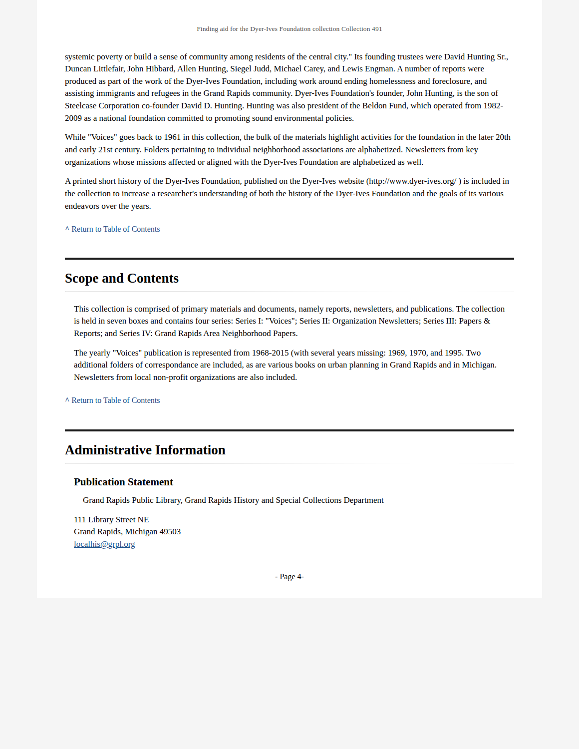Finding aid for the Dyer-Ives Foundation collection Collection 491
systemic poverty or build a sense of community among residents of the central city." Its founding trustees were David Hunting Sr., Duncan Littlefair, John Hibbard, Allen Hunting, Siegel Judd, Michael Carey, and Lewis Engman. A number of reports were produced as part of the work of the Dyer-Ives Foundation, including work around ending homelessness and foreclosure, and assisting immigrants and refugees in the Grand Rapids community. Dyer-Ives Foundation's founder, John Hunting, is the son of Steelcase Corporation co-founder David D. Hunting. Hunting was also president of the Beldon Fund, which operated from 1982-2009 as a national foundation committed to promoting sound environmental policies.
While "Voices" goes back to 1961 in this collection, the bulk of the materials highlight activities for the foundation in the later 20th and early 21st century. Folders pertaining to individual neighborhood associations are alphabetized. Newsletters from key organizations whose missions affected or aligned with the Dyer-Ives Foundation are alphabetized as well.
A printed short history of the Dyer-Ives Foundation, published on the Dyer-Ives website (http://www.dyer-ives.org/ ) is included in the collection to increase a researcher's understanding of both the history of the Dyer-Ives Foundation and the goals of its various endeavors over the years.
^ Return to Table of Contents
Scope and Contents
This collection is comprised of primary materials and documents, namely reports, newsletters, and publications. The collection is held in seven boxes and contains four series: Series I: "Voices"; Series II: Organization Newsletters; Series III: Papers & Reports; and Series IV: Grand Rapids Area Neighborhood Papers.
The yearly "Voices" publication is represented from 1968-2015 (with several years missing: 1969, 1970, and 1995. Two additional folders of correspondance are included, as are various books on urban planning in Grand Rapids and in Michigan. Newsletters from local non-profit organizations are also included.
^ Return to Table of Contents
Administrative Information
Publication Statement
Grand Rapids Public Library, Grand Rapids History and Special Collections Department
111 Library Street NE
Grand Rapids, Michigan 49503
localhis@grpl.org
- Page 4-